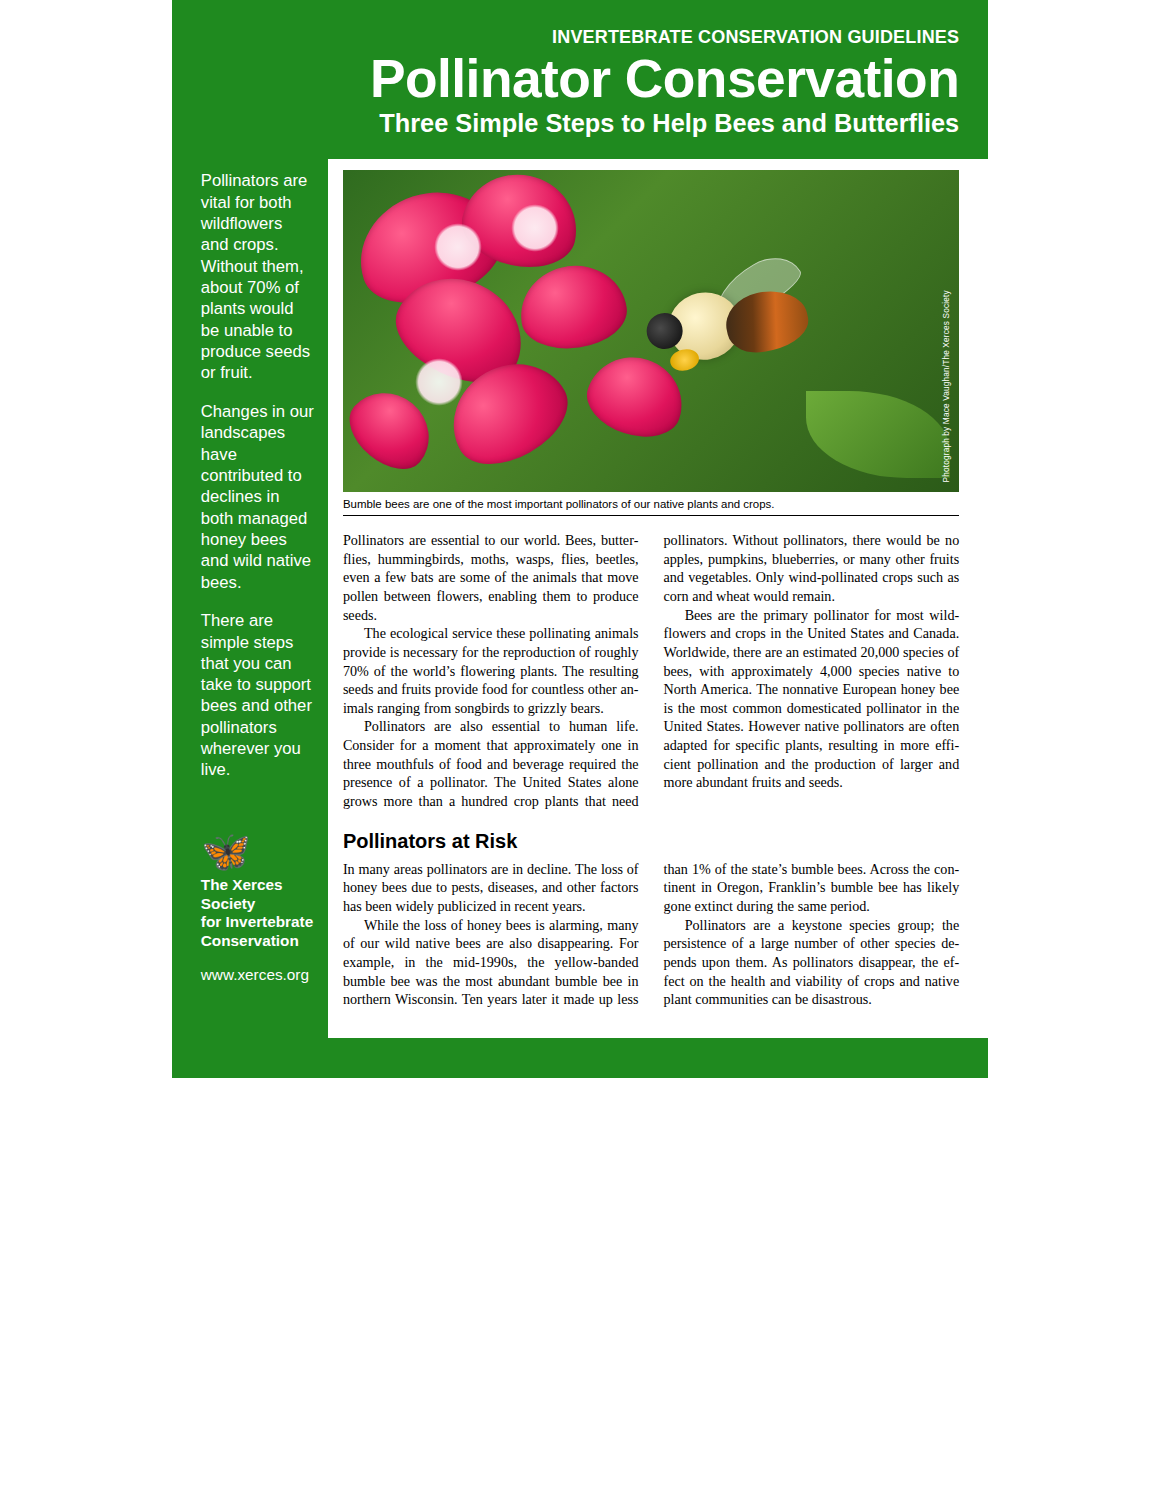Invertebrate Conservation Guidelines
Pollinator Conservation
Three Simple Steps to Help Bees and Butterflies
Pollinators are vital for both wildflowers and crops. Without them, about 70% of plants would be unable to produce seeds or fruit.
Changes in our landscapes have contributed to declines in both managed honey bees and wild native bees.
There are simple steps that you can take to support bees and other pollinators wherever you live.
🦋
The Xerces Society
for Invertebrate
Conservation
www.xerces.org
Photograph by Mace Vaughan/The Xerces Society
Bumble bees are one of the most important pollinators of our native plants and crops.
Pollinators are essential to our world. Bees, butterflies, hummingbirds, moths, wasps, flies, beetles, even a few bats are some of the animals that move pollen between flowers, enabling them to produce seeds.
The ecological service these pollinating animals provide is necessary for the reproduction of roughly 70% of the world’s flowering plants. The resulting seeds and fruits provide food for countless other animals ranging from songbirds to grizzly bears.
Pollinators are also essential to human life. Consider for a moment that approximately one in three mouthfuls of food and beverage required the presence of a pollinator. The United States alone grows more than a hundred crop plants that need pollinators. Without pollinators, there would be no apples, pumpkins, blueberries, or many other fruits and vegetables. Only wind-pollinated crops such as corn and wheat would remain.
Bees are the primary pollinator for most wildflowers and crops in the United States and Canada. Worldwide, there are an estimated 20,000 species of bees, with approximately 4,000 species native to North America. The nonnative European honey bee is the most common domesticated pollinator in the United States. However native pollinators are often adapted for specific plants, resulting in more efficient pollination and the production of larger and more abundant fruits and seeds.
Pollinators at Risk
In many areas pollinators are in decline. The loss of honey bees due to pests, diseases, and other factors has been widely publicized in recent years.
While the loss of honey bees is alarming, many of our wild native bees are also disappearing. For example, in the mid-1990s, the yellow-banded bumble bee was the most abundant bumble bee in northern Wisconsin. Ten years later it made up less than 1% of the state’s bumble bees. Across the continent in Oregon, Franklin’s bumble bee has likely gone extinct during the same period.
Pollinators are a keystone species group; the persistence of a large number of other species depends upon them. As pollinators disappear, the effect on the health and viability of crops and native plant communities can be disastrous.